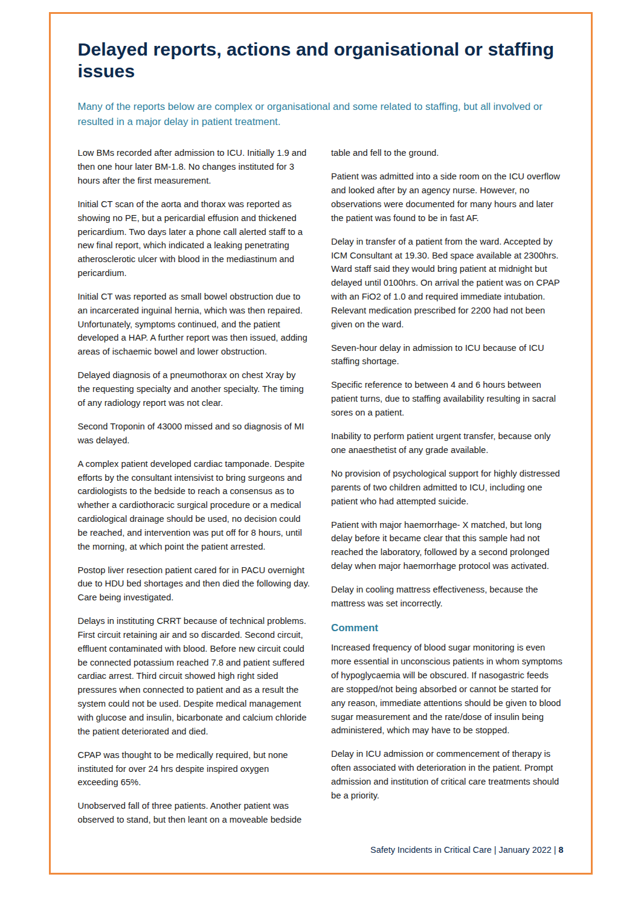Delayed reports, actions and organisational or staffing issues
Many of the reports below are complex or organisational and some related to staffing, but all involved or resulted in a major delay in patient treatment.
Low BMs recorded after admission to ICU. Initially 1.9 and then one hour later BM-1.8. No changes instituted for 3 hours after the first measurement.
Initial CT scan of the aorta and thorax was reported as showing no PE, but a pericardial effusion and thickened pericardium. Two days later a phone call alerted staff to a new final report, which indicated a leaking penetrating atherosclerotic ulcer with blood in the mediastinum and pericardium.
Initial CT was reported as small bowel obstruction due to an incarcerated inguinal hernia, which was then repaired. Unfortunately, symptoms continued, and the patient developed a HAP. A further report was then issued, adding areas of ischaemic bowel and lower obstruction.
Delayed diagnosis of a pneumothorax on chest Xray by the requesting specialty and another specialty. The timing of any radiology report was not clear.
Second Troponin of 43000 missed and so diagnosis of MI was delayed.
A complex patient developed cardiac tamponade. Despite efforts by the consultant intensivist to bring surgeons and cardiologists to the bedside to reach a consensus as to whether a cardiothoracic surgical procedure or a medical cardiological drainage should be used, no decision could be reached, and intervention was put off for 8 hours, until the morning, at which point the patient arrested.
Postop liver resection patient cared for in PACU overnight due to HDU bed shortages and then died the following day. Care being investigated.
Delays in instituting CRRT because of technical problems. First circuit retaining air and so discarded. Second circuit, effluent contaminated with blood. Before new circuit could be connected potassium reached 7.8 and patient suffered cardiac arrest. Third circuit showed high right sided pressures when connected to patient and as a result the system could not be used. Despite medical management with glucose and insulin, bicarbonate and calcium chloride the patient deteriorated and died.
CPAP was thought to be medically required, but none instituted for over 24 hrs despite inspired oxygen exceeding 65%.
Unobserved fall of three patients. Another patient was observed to stand, but then leant on a moveable bedside table and fell to the ground.
Patient was admitted into a side room on the ICU overflow and looked after by an agency nurse. However, no observations were documented for many hours and later the patient was found to be in fast AF.
Delay in transfer of a patient from the ward. Accepted by ICM Consultant at 19.30. Bed space available at 2300hrs. Ward staff said they would bring patient at midnight but delayed until 0100hrs. On arrival the patient was on CPAP with an FiO2 of 1.0 and required immediate intubation. Relevant medication prescribed for 2200 had not been given on the ward.
Seven-hour delay in admission to ICU because of ICU staffing shortage.
Specific reference to between 4 and 6 hours between patient turns, due to staffing availability resulting in sacral sores on a patient.
Inability to perform patient urgent transfer, because only one anaesthetist of any grade available.
No provision of psychological support for highly distressed parents of two children admitted to ICU, including one patient who had attempted suicide.
Patient with major haemorrhage- X matched, but long delay before it became clear that this sample had not reached the laboratory, followed by a second prolonged delay when major haemorrhage protocol was activated.
Delay in cooling mattress effectiveness, because the mattress was set incorrectly.
Comment
Increased frequency of blood sugar monitoring is even more essential in unconscious patients in whom symptoms of hypoglycaemia will be obscured. If nasogastric feeds are stopped/not being absorbed or cannot be started for any reason, immediate attentions should be given to blood sugar measurement and the rate/dose of insulin being administered, which may have to be stopped.
Delay in ICU admission or commencement of therapy is often associated with deterioration in the patient. Prompt admission and institution of critical care treatments should be a priority.
Safety Incidents in Critical Care | January 2022 | 8